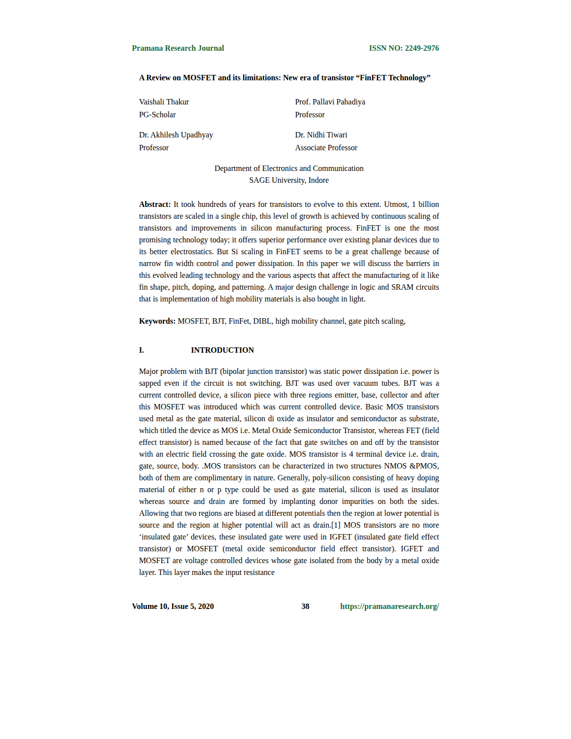Pramana Research Journal ISSN NO: 2249-2976
A Review on MOSFET and its limitations: New era of transistor “FinFET Technology”
Vaishali Thakur Prof. Pallavi Pahadiya
PG-Scholar Professor
Dr. Akhilesh Upadhyay Dr. Nidhi Tiwari
Professor Associate Professor
Department of Electronics and Communication
SAGE University, Indore
Abstract: It took hundreds of years for transistors to evolve to this extent. Utmost, 1 billion transistors are scaled in a single chip, this level of growth is achieved by continuous scaling of transistors and improvements in silicon manufacturing process. FinFET is one the most promising technology today; it offers superior performance over existing planar devices due to its better electrostatics. But Si scaling in FinFET seems to be a great challenge because of narrow fin width control and power dissipation. In this paper we will discuss the barriers in this evolved leading technology and the various aspects that affect the manufacturing of it like fin shape, pitch, doping, and patterning. A major design challenge in logic and SRAM circuits that is implementation of high mobility materials is also bought in light.
Keywords: MOSFET, BJT, FinFet, DIBL, high mobility channel, gate pitch scaling,
I. INTRODUCTION
Major problem with BJT (bipolar junction transistor) was static power dissipation i.e. power is sapped even if the circuit is not switching. BJT was used over vacuum tubes. BJT was a current controlled device, a silicon piece with three regions emitter, base, collector and after this MOSFET was introduced which was current controlled device. Basic MOS transistors used metal as the gate material, silicon di oxide as insulator and semiconductor as substrate, which titled the device as MOS i.e. Metal Oxide Semiconductor Transistor, whereas FET (field effect transistor) is named because of the fact that gate switches on and off by the transistor with an electric field crossing the gate oxide. MOS transistor is 4 terminal device i.e. drain, gate, source, body. .MOS transistors can be characterized in two structures NMOS &PMOS, both of them are complimentary in nature. Generally, poly-silicon consisting of heavy doping material of either n or p type could be used as gate material, silicon is used as insulator whereas source and drain are formed by implanting donor impurities on both the sides. Allowing that two regions are biased at different potentials then the region at lower potential is source and the region at higher potential will act as drain.[1] MOS transistors are no more ‘insulated gate’ devices, these insulated gate were used in IGFET (insulated gate field effect transistor) or MOSFET (metal oxide semiconductor field effect transistor). IGFET and MOSFET are voltage controlled devices whose gate isolated from the body by a metal oxide layer. This layer makes the input resistance
Volume 10, Issue 5, 2020 38 https://pramanaresearch.org/